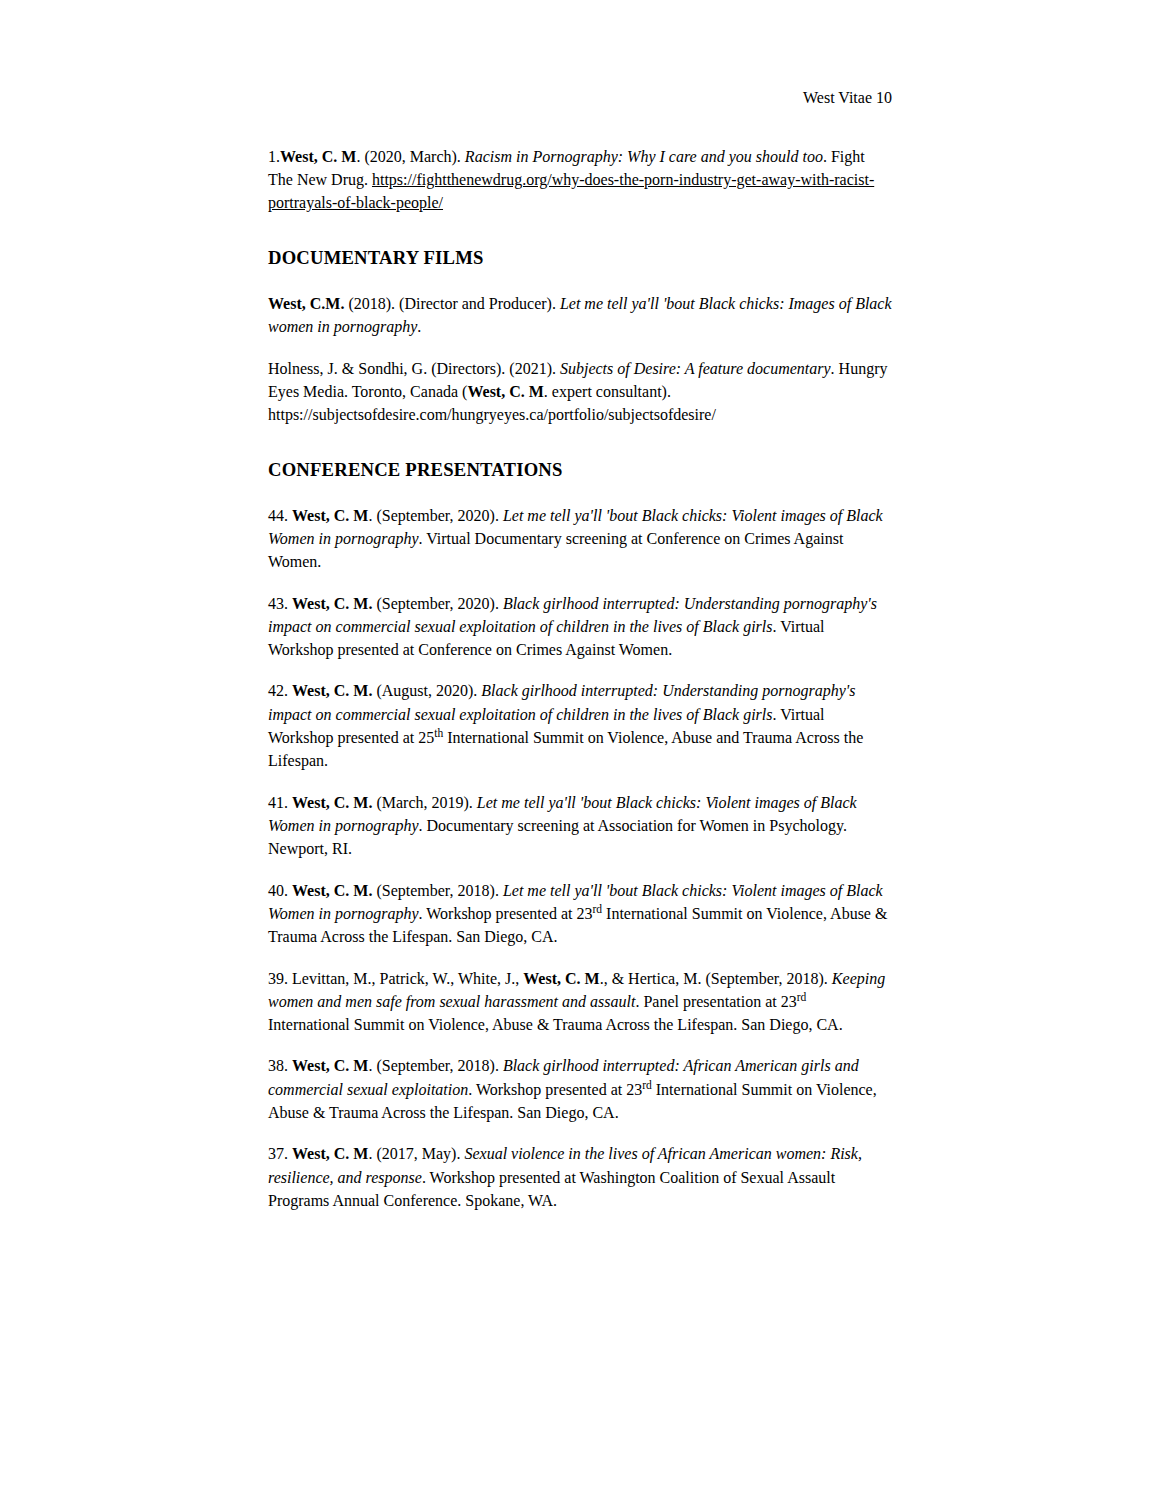West Vitae 10
1.West, C. M. (2020, March). Racism in Pornography: Why I care and you should too. Fight The New Drug. https://fightthenewdrug.org/why-does-the-porn-industry-get-away-with-racist-portrayals-of-black-people/
DOCUMENTARY FILMS
West, C.M. (2018). (Director and Producer). Let me tell ya'll 'bout Black chicks: Images of Black women in pornography.
Holness, J. & Sondhi, G. (Directors). (2021). Subjects of Desire: A feature documentary. Hungry Eyes Media. Toronto, Canada (West, C. M. expert consultant).
https://subjectsofdesire.com/hungryeyes.ca/portfolio/subjectsofdesire/
CONFERENCE PRESENTATIONS
44. West, C. M. (September, 2020). Let me tell ya'll 'bout Black chicks: Violent images of Black Women in pornography. Virtual Documentary screening at Conference on Crimes Against Women.
43. West, C. M. (September, 2020). Black girlhood interrupted: Understanding pornography's impact on commercial sexual exploitation of children in the lives of Black girls. Virtual Workshop presented at Conference on Crimes Against Women.
42. West, C. M. (August, 2020). Black girlhood interrupted: Understanding pornography's impact on commercial sexual exploitation of children in the lives of Black girls. Virtual Workshop presented at 25th International Summit on Violence, Abuse and Trauma Across the Lifespan.
41. West, C. M. (March, 2019). Let me tell ya'll 'bout Black chicks: Violent images of Black Women in pornography. Documentary screening at Association for Women in Psychology. Newport, RI.
40. West, C. M. (September, 2018). Let me tell ya'll 'bout Black chicks: Violent images of Black Women in pornography. Workshop presented at 23rd International Summit on Violence, Abuse & Trauma Across the Lifespan. San Diego, CA.
39. Levittan, M., Patrick, W., White, J., West, C. M., & Hertica, M. (September, 2018). Keeping women and men safe from sexual harassment and assault. Panel presentation at 23rd International Summit on Violence, Abuse & Trauma Across the Lifespan. San Diego, CA.
38. West, C. M. (September, 2018). Black girlhood interrupted: African American girls and commercial sexual exploitation. Workshop presented at 23rd International Summit on Violence, Abuse & Trauma Across the Lifespan. San Diego, CA.
37. West, C. M. (2017, May). Sexual violence in the lives of African American women: Risk, resilience, and response. Workshop presented at Washington Coalition of Sexual Assault Programs Annual Conference. Spokane, WA.